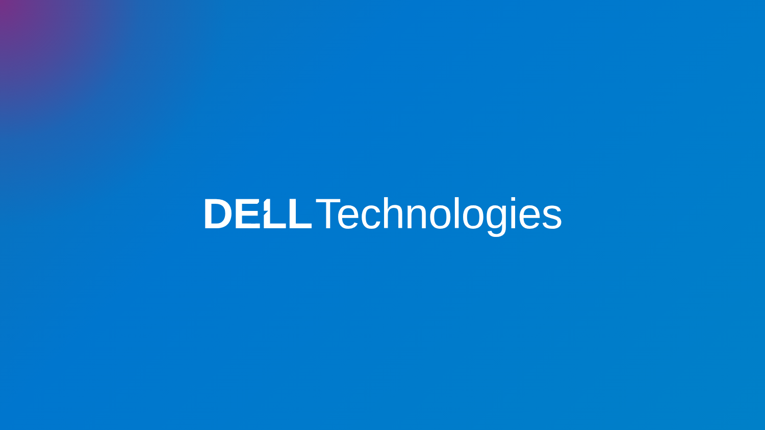DELL Technologies